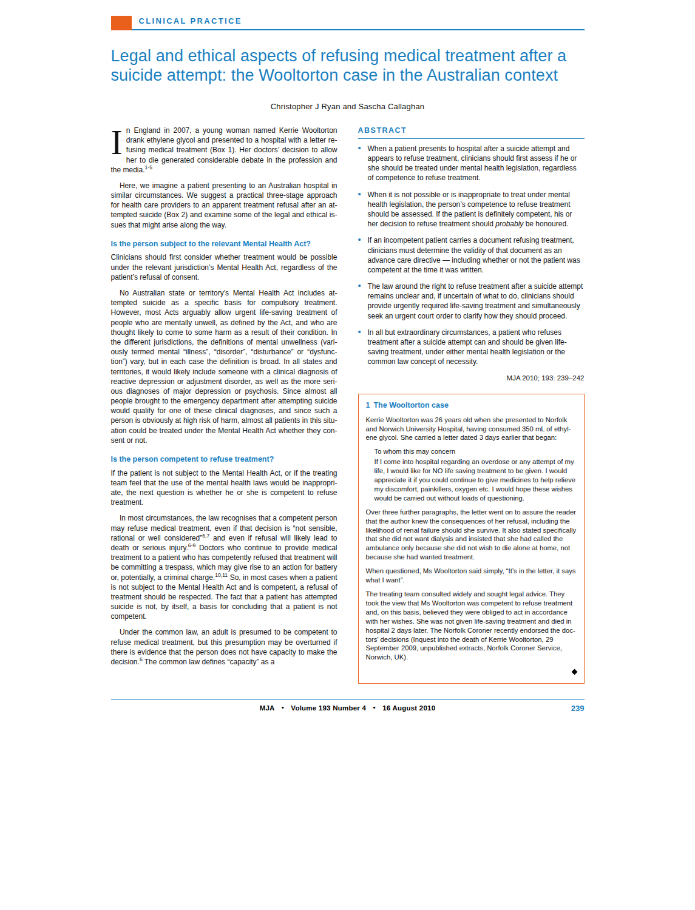Clinical Practice
Legal and ethical aspects of refusing medical treatment after a suicide attempt: the Wooltorton case in the Australian context
Christopher J Ryan and Sascha Callaghan
In England in 2007, a young woman named Kerrie Wooltorton drank ethylene glycol and presented to a hospital with a letter refusing medical treatment (Box 1). Her doctors’ decision to allow her to die generated considerable debate in the profession and the media.1-5
Here, we imagine a patient presenting to an Australian hospital in similar circumstances. We suggest a practical three-stage approach for health care providers to an apparent treatment refusal after an attempted suicide (Box 2) and examine some of the legal and ethical issues that might arise along the way.
Is the person subject to the relevant Mental Health Act?
Clinicians should first consider whether treatment would be possible under the relevant jurisdiction’s Mental Health Act, regardless of the patient’s refusal of consent.
No Australian state or territory’s Mental Health Act includes attempted suicide as a specific basis for compulsory treatment. However, most Acts arguably allow urgent life-saving treatment of people who are mentally unwell, as defined by the Act, and who are thought likely to come to some harm as a result of their condition. In the different jurisdictions, the definitions of mental unwellness (variously termed mental “illness”, “disorder”, “disturbance” or “dysfunction”) vary, but in each case the definition is broad. In all states and territories, it would likely include someone with a clinical diagnosis of reactive depression or adjustment disorder, as well as the more serious diagnoses of major depression or psychosis. Since almost all people brought to the emergency department after attempting suicide would qualify for one of these clinical diagnoses, and since such a person is obviously at high risk of harm, almost all patients in this situation could be treated under the Mental Health Act whether they consent or not.
Is the person competent to refuse treatment?
If the patient is not subject to the Mental Health Act, or if the treating team feel that the use of the mental health laws would be inappropriate, the next question is whether he or she is competent to refuse treatment.
In most circumstances, the law recognises that a competent person may refuse medical treatment, even if that decision is “not sensible, rational or well considered”6,7 and even if refusal will likely lead to death or serious injury.6-9 Doctors who continue to provide medical treatment to a patient who has competently refused that treatment will be committing a trespass, which may give rise to an action for battery or, potentially, a criminal charge.10,11 So, in most cases when a patient is not subject to the Mental Health Act and is competent, a refusal of treatment should be respected. The fact that a patient has attempted suicide is not, by itself, a basis for concluding that a patient is not competent.
Under the common law, an adult is presumed to be competent to refuse medical treatment, but this presumption may be overturned if there is evidence that the person does not have capacity to make the decision.6 The common law defines “capacity” as a
Abstract
When a patient presents to hospital after a suicide attempt and appears to refuse treatment, clinicians should first assess if he or she should be treated under mental health legislation, regardless of competence to refuse treatment.
When it is not possible or is inappropriate to treat under mental health legislation, the person’s competence to refuse treatment should be assessed. If the patient is definitely competent, his or her decision to refuse treatment should probably be honoured.
If an incompetent patient carries a document refusing treatment, clinicians must determine the validity of that document as an advance care directive — including whether or not the patient was competent at the time it was written.
The law around the right to refuse treatment after a suicide attempt remains unclear and, if uncertain of what to do, clinicians should provide urgently required life-saving treatment and simultaneously seek an urgent court order to clarify how they should proceed.
In all but extraordinary circumstances, a patient who refuses treatment after a suicide attempt can and should be given life-saving treatment, under either mental health legislation or the common law concept of necessity.
MJA 2010; 193: 239–242
1 The Wooltorton case
Kerrie Wooltorton was 26 years old when she presented to Norfolk and Norwich University Hospital, having consumed 350 mL of ethylene glycol. She carried a letter dated 3 days earlier that began:
To whom this may concern
If I come into hospital regarding an overdose or any attempt of my life, I would like for NO life saving treatment to be given. I would appreciate it if you could continue to give medicines to help relieve my discomfort, painkillers, oxygen etc. I would hope these wishes would be carried out without loads of questioning.
Over three further paragraphs, the letter went on to assure the reader that the author knew the consequences of her refusal, including the likelihood of renal failure should she survive. It also stated specifically that she did not want dialysis and insisted that she had called the ambulance only because she did not wish to die alone at home, not because she had wanted treatment.
When questioned, Ms Wooltorton said simply, “It’s in the letter, it says what I want”.
The treating team consulted widely and sought legal advice. They took the view that Ms Wooltorton was competent to refuse treatment and, on this basis, believed they were obliged to act in accordance with her wishes. She was not given life-saving treatment and died in hospital 2 days later. The Norfolk Coroner recently endorsed the doctors’ decisions (Inquest into the death of Kerrie Wooltorton, 29 September 2009, unpublished extracts, Norfolk Coroner Service, Norwich, UK).
MJA • Volume 193 Number 4 • 16 August 2010
239